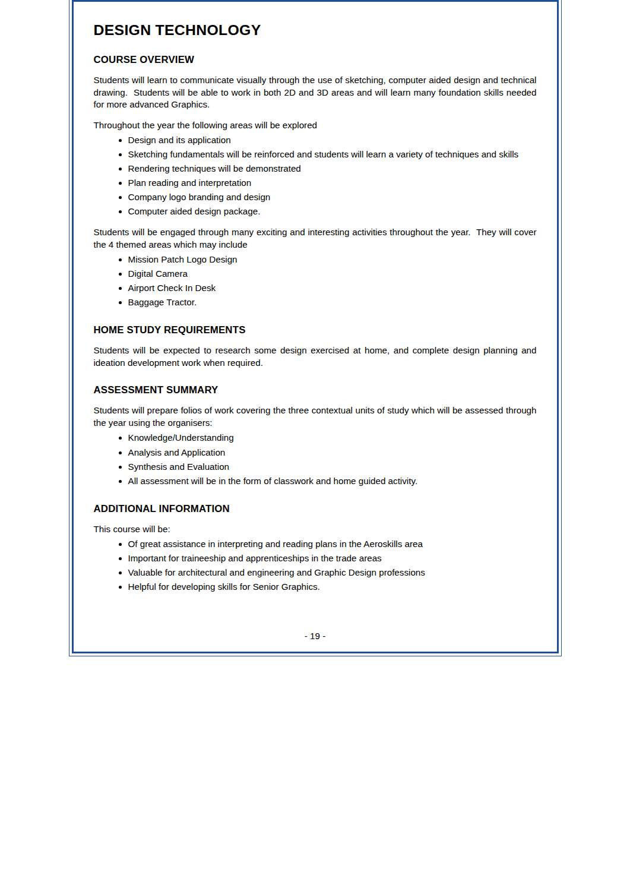DESIGN TECHNOLOGY
COURSE OVERVIEW
Students will learn to communicate visually through the use of sketching, computer aided design and technical drawing. Students will be able to work in both 2D and 3D areas and will learn many foundation skills needed for more advanced Graphics.
Throughout the year the following areas will be explored
Design and its application
Sketching fundamentals will be reinforced and students will learn a variety of techniques and skills
Rendering techniques will be demonstrated
Plan reading and interpretation
Company logo branding and design
Computer aided design package.
Students will be engaged through many exciting and interesting activities throughout the year. They will cover the 4 themed areas which may include
Mission Patch Logo Design
Digital Camera
Airport Check In Desk
Baggage Tractor.
HOME STUDY REQUIREMENTS
Students will be expected to research some design exercised at home, and complete design planning and ideation development work when required.
ASSESSMENT SUMMARY
Students will prepare folios of work covering the three contextual units of study which will be assessed through the year using the organisers:
Knowledge/Understanding
Analysis and Application
Synthesis and Evaluation
All assessment will be in the form of classwork and home guided activity.
ADDITIONAL INFORMATION
This course will be:
Of great assistance in interpreting and reading plans in the Aeroskills area
Important for traineeship and apprenticeships in the trade areas
Valuable for architectural and engineering and Graphic Design professions
Helpful for developing skills for Senior Graphics.
- 19 -